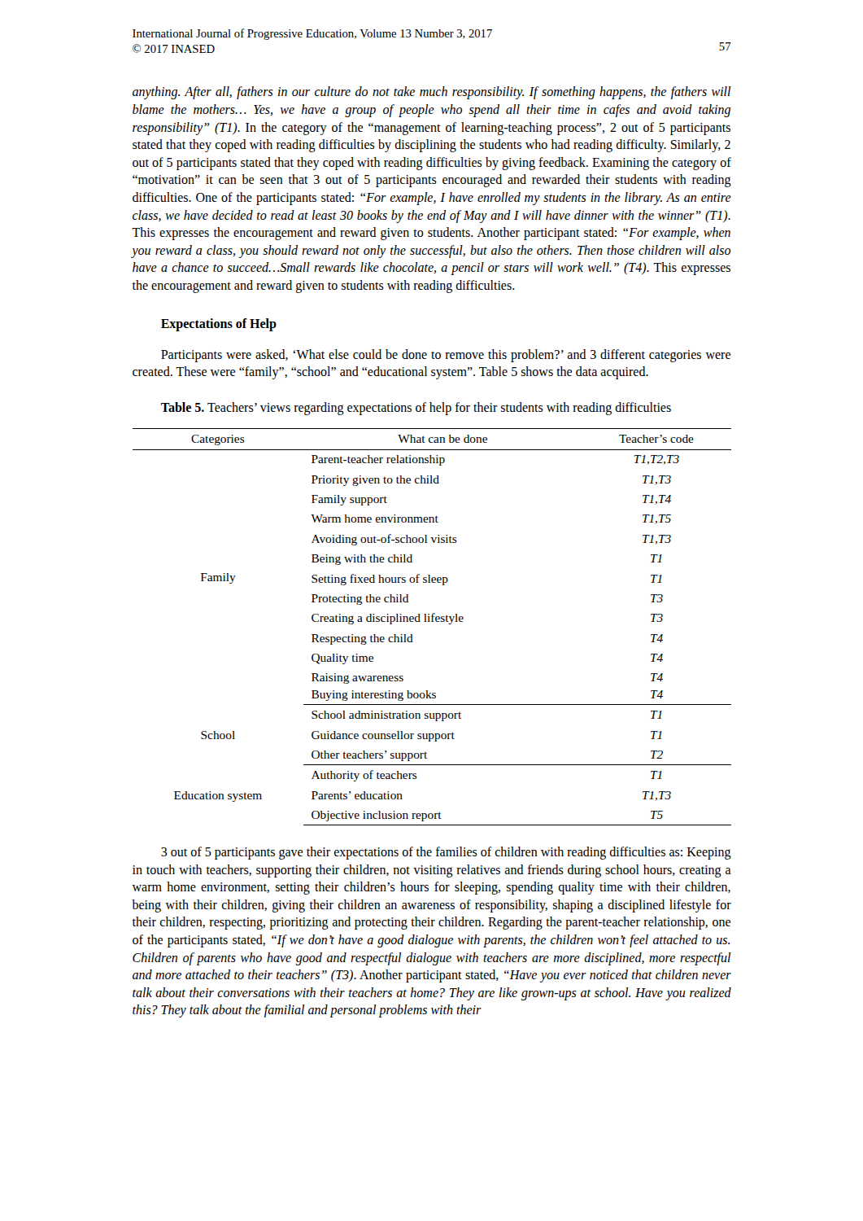International Journal of Progressive Education, Volume 13 Number 3, 2017
© 2017 INASED
57
anything. After all, fathers in our culture do not take much responsibility. If something happens, the fathers will blame the mothers… Yes, we have a group of people who spend all their time in cafes and avoid taking responsibility” (T1). In the category of the “management of learning-teaching process”, 2 out of 5 participants stated that they coped with reading difficulties by disciplining the students who had reading difficulty. Similarly, 2 out of 5 participants stated that they coped with reading difficulties by giving feedback. Examining the category of “motivation” it can be seen that 3 out of 5 participants encouraged and rewarded their students with reading difficulties. One of the participants stated: “For example, I have enrolled my students in the library. As an entire class, we have decided to read at least 30 books by the end of May and I will have dinner with the winner” (T1). This expresses the encouragement and reward given to students. Another participant stated: “For example, when you reward a class, you should reward not only the successful, but also the others. Then those children will also have a chance to succeed…Small rewards like chocolate, a pencil or stars will work well.” (T4). This expresses the encouragement and reward given to students with reading difficulties.
Expectations of Help
Participants were asked, ‘What else could be done to remove this problem?’ and 3 different categories were created. These were “family”, “school” and “educational system”. Table 5 shows the data acquired.
Table 5. Teachers’ views regarding expectations of help for their students with reading difficulties
| Categories | What can be done | Teacher’s code |
| --- | --- | --- |
| Family | Parent-teacher relationship | T1,T2,T3 |
| Priority given to the child | T1,T3 |
| Family support | T1,T4 |
| Warm home environment | T1,T5 |
| Avoiding out-of-school visits | T1,T3 |
| Being with the child | T1 |
| Setting fixed hours of sleep | T1 |
| Protecting the child | T3 |
| Creating a disciplined lifestyle | T3 |
| Respecting the child | T4 |
| Quality time | T4 |
| Raising awareness Buying interesting books | T4 T4 |
| School | School administration support | T1 |
| Guidance counsellor support | T1 |
| Other teachers’ support | T2 |
| Education system | Authority of teachers | T1 |
| Parents’ education | T1,T3 |
| Objective inclusion report | T5 |
3 out of 5 participants gave their expectations of the families of children with reading difficulties as: Keeping in touch with teachers, supporting their children, not visiting relatives and friends during school hours, creating a warm home environment, setting their children’s hours for sleeping, spending quality time with their children, being with their children, giving their children an awareness of responsibility, shaping a disciplined lifestyle for their children, respecting, prioritizing and protecting their children. Regarding the parent-teacher relationship, one of the participants stated, “If we don’t have a good dialogue with parents, the children won’t feel attached to us. Children of parents who have good and respectful dialogue with teachers are more disciplined, more respectful and more attached to their teachers” (T3). Another participant stated, “Have you ever noticed that children never talk about their conversations with their teachers at home? They are like grown-ups at school. Have you realized this? They talk about the familial and personal problems with their